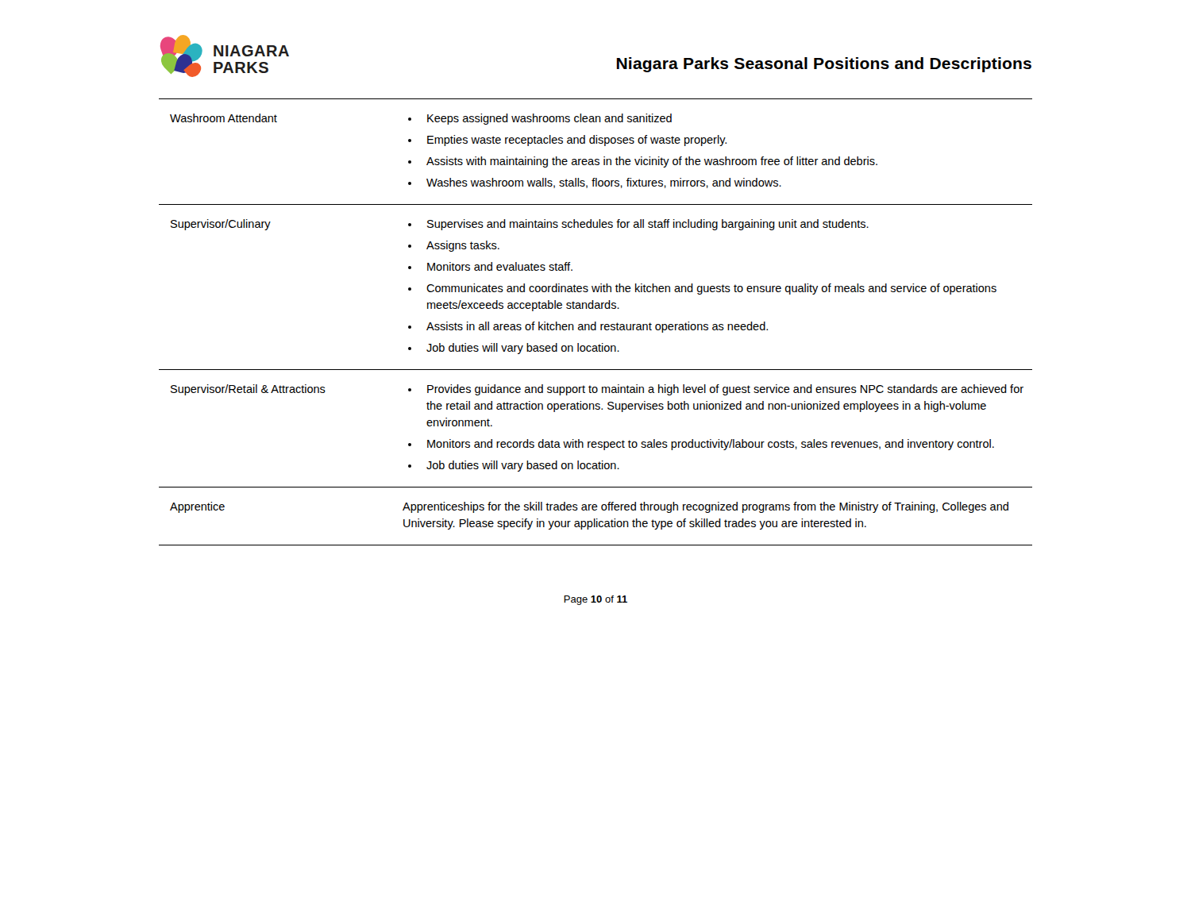NIAGARA
PARKS
Niagara Parks Seasonal Positions and Descriptions
| Washroom Attendant | Keeps assigned washrooms clean and sanitized Empties waste receptacles and disposes of waste properly. Assists with maintaining the areas in the vicinity of the washroom free of litter and debris. Washes washroom walls, stalls, floors, fixtures, mirrors, and windows. |
| Supervisor/Culinary | Supervises and maintains schedules for all staff including bargaining unit and students. Assigns tasks. Monitors and evaluates staff. Communicates and coordinates with the kitchen and guests to ensure quality of meals and service of operations meets/exceeds acceptable standards. Assists in all areas of kitchen and restaurant operations as needed. Job duties will vary based on location. |
| Supervisor/Retail & Attractions | Provides guidance and support to maintain a high level of guest service and ensures NPC standards are achieved for the retail and attraction operations. Supervises both unionized and non-unionized employees in a high-volume environment. Monitors and records data with respect to sales productivity/labour costs, sales revenues, and inventory control. Job duties will vary based on location. |
| Apprentice | Apprenticeships for the skill trades are offered through recognized programs from the Ministry of Training, Colleges and University. Please specify in your application the type of skilled trades you are interested in. |
Page 10 of 11